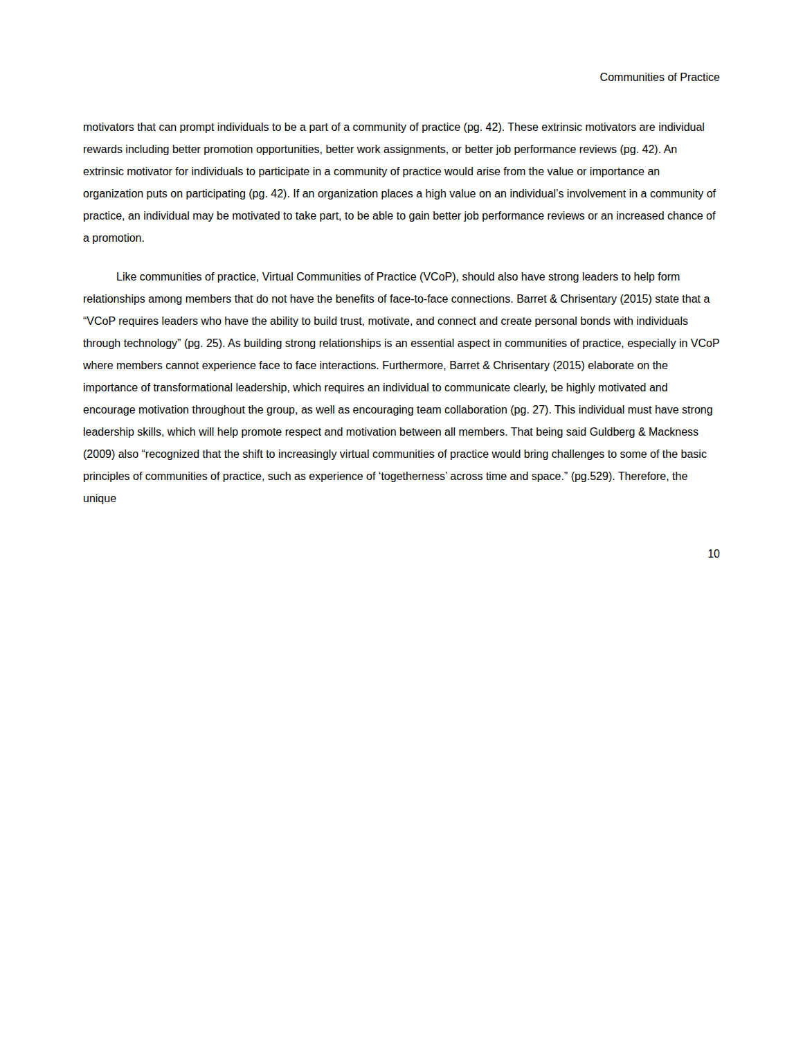Communities of Practice
motivators that can prompt individuals to be a part of a community of practice (pg. 42). These extrinsic motivators are individual rewards including better promotion opportunities, better work assignments, or better job performance reviews (pg. 42). An extrinsic motivator for individuals to participate in a community of practice would arise from the value or importance an organization puts on participating (pg. 42). If an organization places a high value on an individual’s involvement in a community of practice, an individual may be motivated to take part, to be able to gain better job performance reviews or an increased chance of a promotion.
Like communities of practice, Virtual Communities of Practice (VCoP), should also have strong leaders to help form relationships among members that do not have the benefits of face-to-face connections. Barret & Chrisentary (2015) state that a “VCoP requires leaders who have the ability to build trust, motivate, and connect and create personal bonds with individuals through technology” (pg. 25). As building strong relationships is an essential aspect in communities of practice, especially in VCoP where members cannot experience face to face interactions. Furthermore, Barret & Chrisentary (2015) elaborate on the importance of transformational leadership, which requires an individual to communicate clearly, be highly motivated and encourage motivation throughout the group, as well as encouraging team collaboration (pg. 27). This individual must have strong leadership skills, which will help promote respect and motivation between all members. That being said Guldberg & Mackness (2009) also “recognized that the shift to increasingly virtual communities of practice would bring challenges to some of the basic principles of communities of practice, such as experience of ‘togetherness’ across time and space.” (pg.529). Therefore, the unique
10